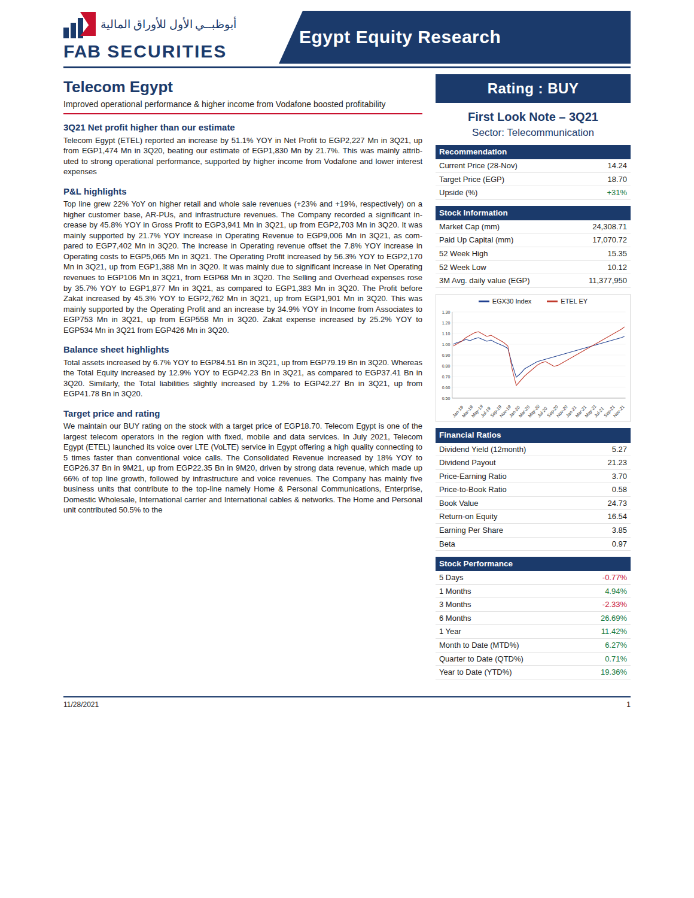أبوظبــي الأول للأوراق المالية
FAB SECURITIES
Egypt Equity Research
Telecom Egypt
Improved operational performance & higher income from Vodafone boosted profitability
3Q21 Net profit higher than our estimate
Telecom Egypt (ETEL) reported an increase by 51.1% YOY in Net Profit to EGP2,227 Mn in 3Q21, up from EGP1,474 Mn in 3Q20, beating our estimate of EGP1,830 Mn by 21.7%. This was mainly attributed to strong operational performance, supported by higher income from Vodafone and lower interest expenses
P&L highlights
Top line grew 22% YoY on higher retail and whole sale revenues (+23% and +19%, respectively) on a higher customer base, AR-PUs, and infrastructure revenues. The Company recorded a significant increase by 45.8% YOY in Gross Profit to EGP3,941 Mn in 3Q21, up from EGP2,703 Mn in 3Q20. It was mainly supported by 21.7% YOY increase in Operating Revenue to EGP9,006 Mn in 3Q21, as compared to EGP7,402 Mn in 3Q20. The increase in Operating revenue offset the 7.8% YOY increase in Operating costs to EGP5,065 Mn in 3Q21. The Operating Profit increased by 56.3% YOY to EGP2,170 Mn in 3Q21, up from EGP1,388 Mn in 3Q20. It was mainly due to significant increase in Net Operating revenues to EGP106 Mn in 3Q21, from EGP68 Mn in 3Q20. The Selling and Overhead expenses rose by 35.7% YOY to EGP1,877 Mn in 3Q21, as compared to EGP1,383 Mn in 3Q20. The Profit before Zakat increased by 45.3% YOY to EGP2,762 Mn in 3Q21, up from EGP1,901 Mn in 3Q20. This was mainly supported by the Operating Profit and an increase by 34.9% YOY in Income from Associates to EGP753 Mn in 3Q21, up from EGP558 Mn in 3Q20. Zakat expense increased by 25.2% YOY to EGP534 Mn in 3Q21 from EGP426 Mn in 3Q20.
Balance sheet highlights
Total assets increased by 6.7% YOY to EGP84.51 Bn in 3Q21, up from EGP79.19 Bn in 3Q20. Whereas the Total Equity increased by 12.9% YOY to EGP42.23 Bn in 3Q21, as compared to EGP37.41 Bn in 3Q20. Similarly, the Total liabilities slightly increased by 1.2% to EGP42.27 Bn in 3Q21, up from EGP41.78 Bn in 3Q20.
Target price and rating
We maintain our BUY rating on the stock with a target price of EGP18.70. Telecom Egypt is one of the largest telecom operators in the region with fixed, mobile and data services. In July 2021, Telecom Egypt (ETEL) launched its voice over LTE (VoLTE) service in Egypt offering a high quality connecting to 5 times faster than conventional voice calls. The Consolidated Revenue increased by 18% YOY to EGP26.37 Bn in 9M21, up from EGP22.35 Bn in 9M20, driven by strong data revenue, which made up 66% of top line growth, followed by infrastructure and voice revenues. The Company has mainly five business units that contribute to the top-line namely Home & Personal Communications, Enterprise, Domestic Wholesale, International carrier and International cables & networks. The Home and Personal unit contributed 50.5% to the
Rating : BUY
First Look Note – 3Q21
Sector: Telecommunication
Recommendation
| Current Price (28-Nov) | 14.24 |
| Target Price (EGP) | 18.70 |
| Upside (%) | +31% |
Stock Information
| Market Cap (mm) | 24,308.71 |
| Paid Up Capital (mm) | 17,070.72 |
| 52 Week High | 15.35 |
| 52 Week Low | 10.12 |
| 3M Avg. daily value (EGP) | 11,377,950 |
EGX30 Index ETEL EY
1.30 1.20 1.10 1.00 0.90 0.80 0.70 0.60 0.50 Jan-19 Mar-19 May-19 Jul-19 Sep-19 Nov-19 Jan-20 Mar-20 May-20 Jul-20 Sep-20 Nov-20 Jan-21 Mar-21 May-21 Jul-21 Sep-21 Nov-21
Financial Ratios
| Dividend Yield (12month) | 5.27 |
| Dividend Payout | 21.23 |
| Price-Earning Ratio | 3.70 |
| Price-to-Book Ratio | 0.58 |
| Book Value | 24.73 |
| Return-on Equity | 16.54 |
| Earning Per Share | 3.85 |
| Beta | 0.97 |
Stock Performance
| 5 Days | -0.77% |
| 1 Months | 4.94% |
| 3 Months | -2.33% |
| 6 Months | 26.69% |
| 1 Year | 11.42% |
| Month to Date (MTD%) | 6.27% |
| Quarter to Date (QTD%) | 0.71% |
| Year to Date (YTD%) | 19.36% |
11/28/2021 1